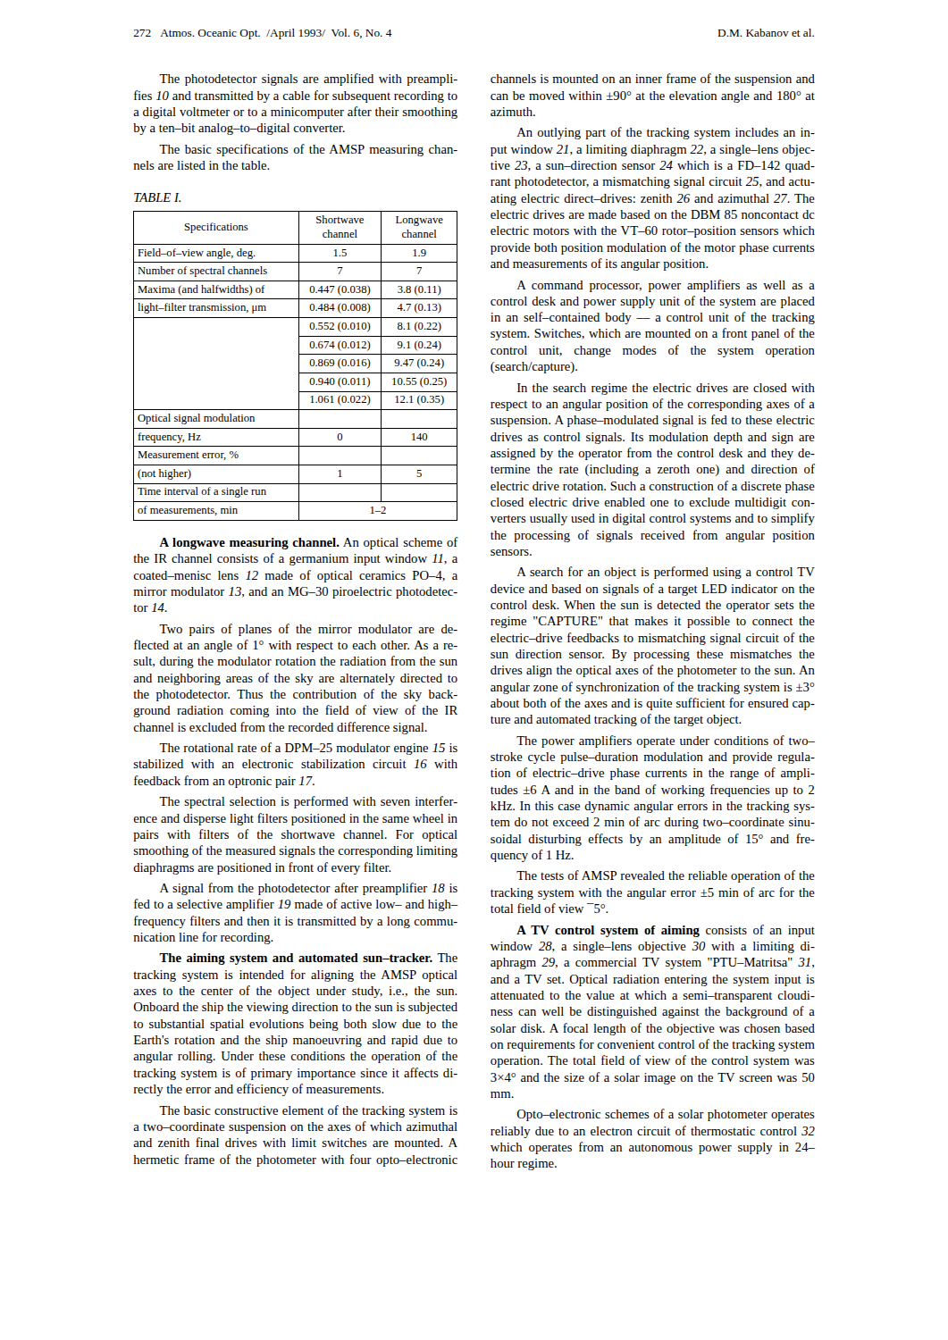272 Atmos. Oceanic Opt. /April 1993/ Vol. 6, No. 4 D.M. Kabanov et al.
The photodetector signals are amplified with preamplifies 10 and transmitted by a cable for subsequent recording to a digital voltmeter or to a minicomputer after their smoothing by a ten–bit analog–to–digital converter.
The basic specifications of the AMSP measuring channels are listed in the table.
TABLE I.
| Specifications | Shortwave channel | Longwave channel |
| --- | --- | --- |
| Field–of–view angle, deg. | 1.5 | 1.9 |
| Number of spectral channels | 7 | 7 |
| Maxima (and halfwidths) of | 0.447 (0.038) | 3.8 (0.11) |
| light–filter transmission, μm | 0.484 (0.008) | 4.7 (0.13) |
| | 0.552 (0.010) | 8.1 (0.22) |
| | 0.674 (0.012) | 9.1 (0.24) |
| | 0.869 (0.016) | 9.47 (0.24) |
| | 0.940 (0.011) | 10.55 (0.25) |
| | 1.061 (0.022) | 12.1 (0.35) |
| Optical signal modulation | | |
| frequency, Hz | 0 | 140 |
| Measurement error, % | | |
| (not higher) | 1 | 5 |
| Time interval of a single run | | |
| of measurements, min | 1–2 |
A longwave measuring channel. An optical scheme of the IR channel consists of a germanium input window 11, a coated–menisc lens 12 made of optical ceramics PO–4, a mirror modulator 13, and an MG–30 piroelectric photodetector 14.
Two pairs of planes of the mirror modulator are deflected at an angle of 1° with respect to each other. As a result, during the modulator rotation the radiation from the sun and neighboring areas of the sky are alternately directed to the photodetector. Thus the contribution of the sky background radiation coming into the field of view of the IR channel is excluded from the recorded difference signal.
The rotational rate of a DPM–25 modulator engine 15 is stabilized with an electronic stabilization circuit 16 with feedback from an optronic pair 17.
The spectral selection is performed with seven interference and disperse light filters positioned in the same wheel in pairs with filters of the shortwave channel. For optical smoothing of the measured signals the corresponding limiting diaphragms are positioned in front of every filter.
A signal from the photodetector after preamplifier 18 is fed to a selective amplifier 19 made of active low– and high–frequency filters and then it is transmitted by a long communication line for recording.
The aiming system and automated sun–tracker. The tracking system is intended for aligning the AMSP optical axes to the center of the object under study, i.e., the sun. Onboard the ship the viewing direction to the sun is subjected to substantial spatial evolutions being both slow due to the Earth's rotation and the ship manoeuvring and rapid due to angular rolling. Under these conditions the operation of the tracking system is of primary importance since it affects directly the error and efficiency of measurements.
The basic constructive element of the tracking system is a two–coordinate suspension on the axes of which azimuthal and zenith final drives with limit switches are mounted. A hermetic frame of the photometer with four opto–electronic channels is mounted on an inner frame of the suspension and can be moved within ±90° at the elevation angle and 180° at azimuth.
An outlying part of the tracking system includes an input window 21, a limiting diaphragm 22, a single–lens objective 23, a sun–direction sensor 24 which is a FD–142 quadrant photodetector, a mismatching signal circuit 25, and actuating electric direct–drives: zenith 26 and azimuthal 27. The electric drives are made based on the DBM 85 noncontact dc electric motors with the VT–60 rotor–position sensors which provide both position modulation of the motor phase currents and measurements of its angular position.
A command processor, power amplifiers as well as a control desk and power supply unit of the system are placed in an self–contained body –– a control unit of the tracking system. Switches, which are mounted on a front panel of the control unit, change modes of the system operation (search/capture).
In the search regime the electric drives are closed with respect to an angular position of the corresponding axes of a suspension. A phase–modulated signal is fed to these electric drives as control signals. Its modulation depth and sign are assigned by the operator from the control desk and they determine the rate (including a zeroth one) and direction of electric drive rotation. Such a construction of a discrete phase closed electric drive enabled one to exclude multidigit converters usually used in digital control systems and to simplify the processing of signals received from angular position sensors.
A search for an object is performed using a control TV device and based on signals of a target LED indicator on the control desk. When the sun is detected the operator sets the regime "CAPTURE" that makes it possible to connect the electric–drive feedbacks to mismatching signal circuit of the sun direction sensor. By processing these mismatches the drives align the optical axes of the photometer to the sun. An angular zone of synchronization of the tracking system is ±3° about both of the axes and is quite sufficient for ensured capture and automated tracking of the target object.
The power amplifiers operate under conditions of two–stroke cycle pulse–duration modulation and provide regulation of electric–drive phase currents in the range of amplitudes ±6 A and in the band of working frequencies up to 2 kHz. In this case dynamic angular errors in the tracking system do not exceed 2 min of arc during two–coordinate sinusoidal disturbing effects by an amplitude of 15° and frequency of 1 Hz.
The tests of AMSP revealed the reliable operation of the tracking system with the angular error ±5 min of arc for the total field of view ¯5°.
A TV control system of aiming consists of an input window 28, a single–lens objective 30 with a limiting diaphragm 29, a commercial TV system "PTU–Matritsa" 31, and a TV set. Optical radiation entering the system input is attenuated to the value at which a semi–transparent cloudiness can well be distinguished against the background of a solar disk. A focal length of the objective was chosen based on requirements for convenient control of the tracking system operation. The total field of view of the control system was 3×4° and the size of a solar image on the TV screen was 50 mm.
Opto–electronic schemes of a solar photometer operates reliably due to an electron circuit of thermostatic control 32 which operates from an autonomous power supply in 24–hour regime.